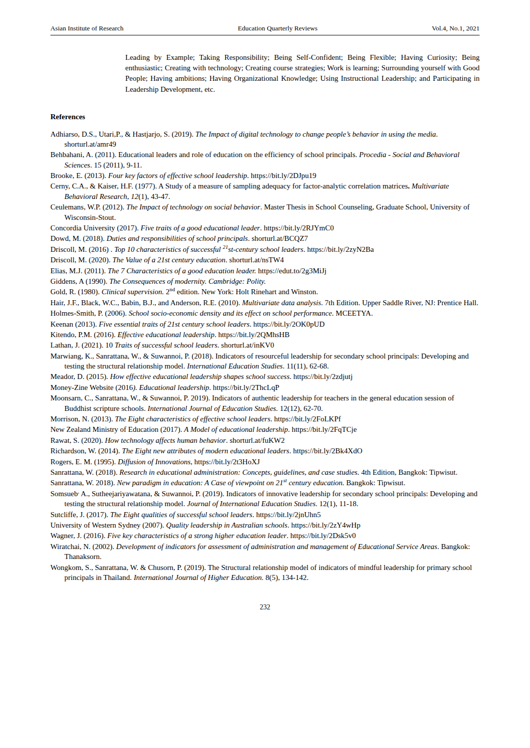Asian Institute of Research Education Quarterly Reviews Vol.4, No.1, 2021
Leading by Example; Taking Responsibility; Being Self-Confident; Being Flexible; Having Curiosity; Being enthusiastic; Creating with technology; Creating course strategies; Work is learning; Surrounding yourself with Good People; Having ambitions; Having Organizational Knowledge; Using Instructional Leadership; and Participating in Leadership Development, etc.
References
Adhiarso, D.S., Utari,P., & Hastjarjo, S. (2019). The Impact of digital technology to change people’s behavior in using the media. shorturl.at/amr49
Behbahani, A. (2011). Educational leaders and role of education on the efficiency of school principals. Procedia - Social and Behavioral Sciences. 15 (2011), 9-11.
Brooke, E. (2013). Four key factors of effective school leadership. https://bit.ly/2DJpu19
Cerny, C.A., & Kaiser, H.F. (1977). A Study of a measure of sampling adequacy for factor-analytic correlation matrices. Multivariate Behavioral Research, 12(1), 43-47.
Ceulemans, W.P. (2012). The Impact of technology on social behavior. Master Thesis in School Counseling, Graduate School, University of Wisconsin-Stout.
Concordia University (2017). Five traits of a good educational leader. https://bit.ly/2RJYmC0
Dowd, M. (2018). Duties and responsibilities of school principals. shorturl.at/BCQZ7
Driscoll, M. (2016) . Top 10 characteristics of successful 21st-century school leaders. https://bit.ly/2zyN2Ba
Driscoll, M. (2020). The Value of a 21st century education. shorturl.at/nsTW4
Elias, M.J. (2011). The 7 Characteristics of a good education leader. https://edut.to/2g3MiJj
Giddens, A (1990). The Consequences of modernity. Cambridge: Polity.
Gold, R. (1980). Clinical supervision. 2nd edition. New York: Holt Rinehart and Winston.
Hair, J.F., Black, W.C., Babin, B.J., and Anderson, R.E. (2010). Multivariate data analysis. 7th Edition. Upper Saddle River, NJ: Prentice Hall.
Holmes-Smith, P. (2006). School socio-economic density and its effect on school performance. MCEETYA.
Keenan (2013). Five essential traits of 21st century school leaders. https://bit.ly/2OK0pUD
Kitendo, P.M. (2016). Effective educational leadership. https://bit.ly/2QMhsHB
Lathan, J. (2021). 10 Traits of successful school leaders. shorturl.at/inKV0
Marwiang, K., Sanrattana, W., & Suwannoi, P. (2018). Indicators of resourceful leadership for secondary school principals: Developing and testing the structural relationship model. International Education Studies. 11(11), 62-68.
Meador, D. (2015). How effective educational leadership shapes school success. https://bit.ly/2zdjutj
Money-Zine Website (2016). Educational leadership. https://bit.ly/2ThcLqP
Moonsarn, C., Sanrattana, W., & Suwannoi, P. 2019). Indicators of authentic leadership for teachers in the general education session of Buddhist scripture schools. International Journal of Education Studies. 12(12), 62-70.
Morrison, N. (2013). The Eight characteristics of effective school leaders. https://bit.ly/2FoLKPf
New Zealand Ministry of Education (2017). A Model of educational leadership. https://bit.ly/2FqTCje
Rawat, S. (2020). How technology affects human behavior. shorturl.at/fuKW2
Richardson, W. (2014). The Eight new attributes of modern educational leaders. https://bit.ly/2Bk4XdO
Rogers, E. M. (1995). Diffusion of Innovations, https://bit.ly/2t3HoXJ
Sanrattana, W. (2018). Research in educational administration: Concepts, guidelines, and case studies. 4th Edition, Bangkok: Tipwisut.
Sanrattana, W. 2018). New paradigm in education: A Case of viewpoint on 21st century education. Bangkok: Tipwisut.
Somsueb, A., Sutheejariyawatana, & Suwannoi, P. (2019). Indicators of innovative leadership for secondary school principals: Developing and testing the structural relationship model. Journal of International Education Studies. 12(1), 11-18.
Sutcliffe, J. (2017). The Eight qualities of successful school leaders. https://bit.ly/2jnUhn5
University of Western Sydney (2007). Quality leadership in Australian schools. https://bit.ly/2zY4wHp
Wagner, J. (2016). Five key characteristics of a strong higher education leader. https://bit.ly/2Dsk5v0
Wiratchai, N. (2002). Development of indicators for assessment of administration and management of Educational Service Areas. Bangkok: Thanaksorn.
Wongkom, S., Sanrattana, W. & Chusorn, P. (2019). The Structural relationship model of indicators of mindful leadership for primary school principals in Thailand. International Journal of Higher Education. 8(5), 134-142.
232